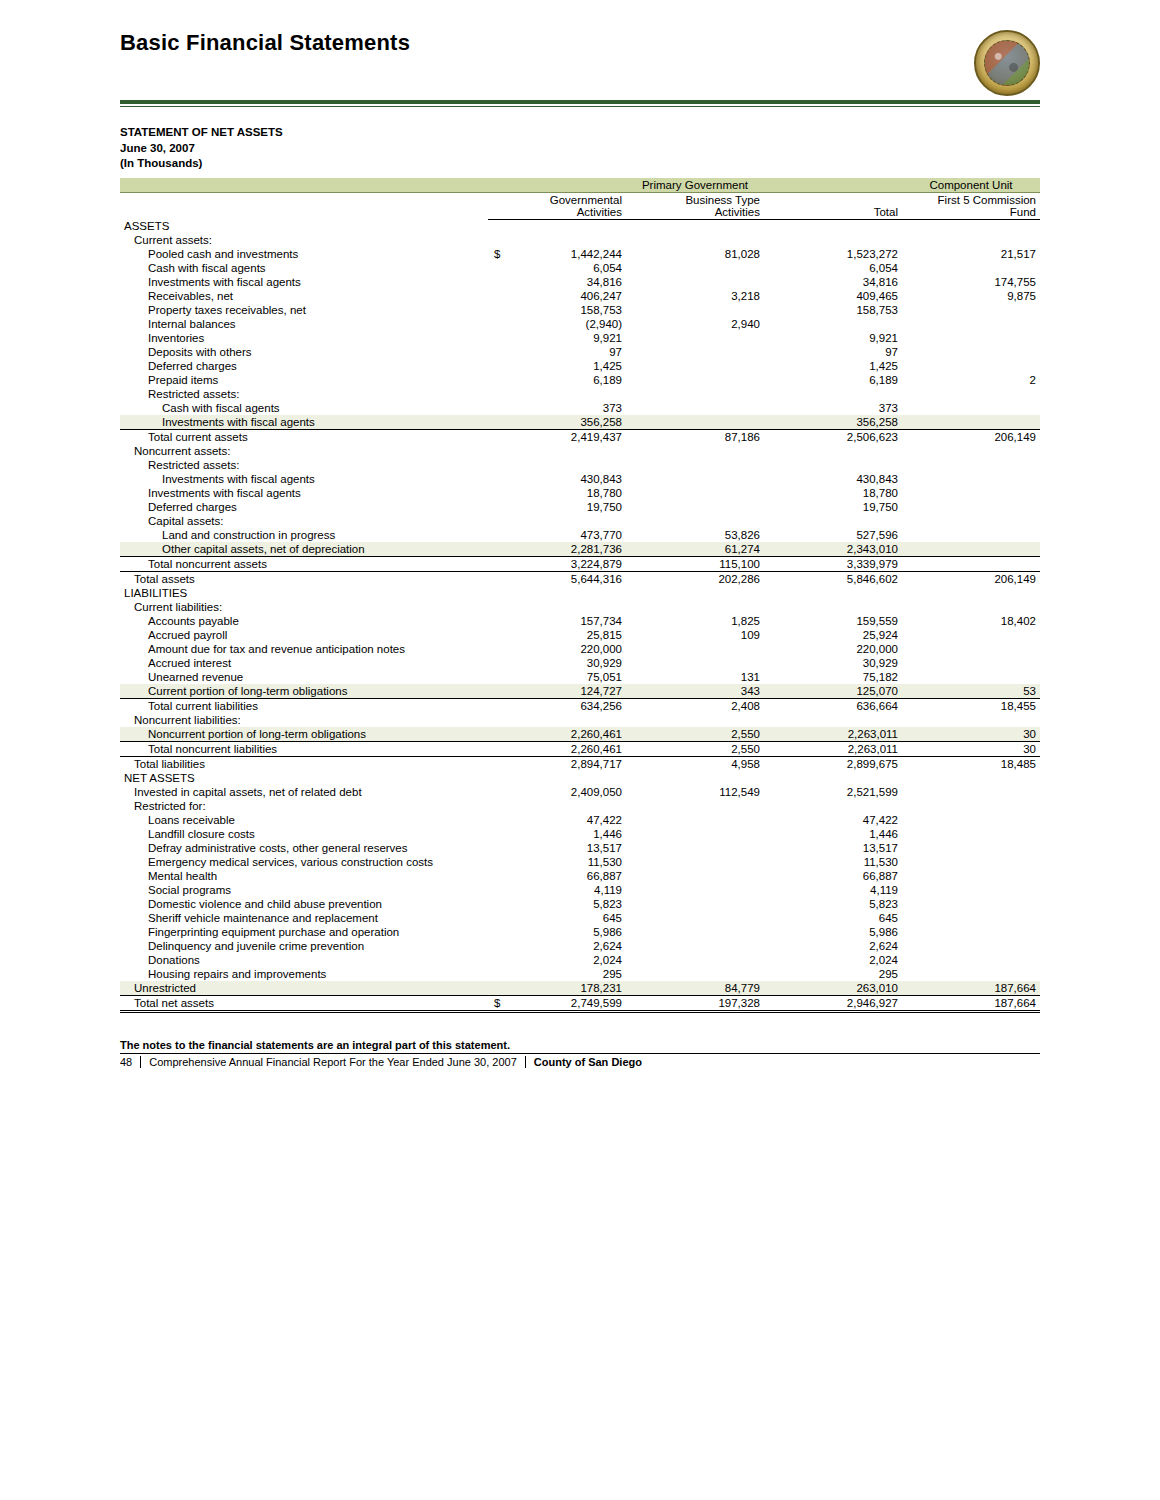Basic Financial Statements
STATEMENT OF NET ASSETS
June 30, 2007
(In Thousands)
| | Primary Government | Component Unit |
| --- | --- | --- |
| | Governmental Activities | Business Type Activities | Total | First 5 Commission Fund |
| ASSETS | | | | |
| Current assets: | | | | |
| Pooled cash and investments | 1,442,244 | 81,028 | 1,523,272 | 21,517 |
| Cash with fiscal agents | 6,054 | | 6,054 | |
| Investments with fiscal agents | 34,816 | | 34,816 | 174,755 |
| Receivables, net | 406,247 | 3,218 | 409,465 | 9,875 |
| Property taxes receivables, net | 158,753 | | 158,753 | |
| Internal balances | (2,940) | 2,940 | | |
| Inventories | 9,921 | | 9,921 | |
| Deposits with others | 97 | | 97 | |
| Deferred charges | 1,425 | | 1,425 | |
| Prepaid items | 6,189 | | 6,189 | 2 |
| Restricted assets: | | | | |
| Cash with fiscal agents | 373 | | 373 | |
| Investments with fiscal agents | 356,258 | | 356,258 | |
| Total current assets | 2,419,437 | 87,186 | 2,506,623 | 206,149 |
| Noncurrent assets: | | | | |
| Restricted assets: | | | | |
| Investments with fiscal agents | 430,843 | | 430,843 | |
| Investments with fiscal agents | 18,780 | | 18,780 | |
| Deferred charges | 19,750 | | 19,750 | |
| Capital assets: | | | | |
| Land and construction in progress | 473,770 | 53,826 | 527,596 | |
| Other capital assets, net of depreciation | 2,281,736 | 61,274 | 2,343,010 | |
| Total noncurrent assets | 3,224,879 | 115,100 | 3,339,979 | |
| Total assets | 5,644,316 | 202,286 | 5,846,602 | 206,149 |
| LIABILITIES | | | | |
| Current liabilities: | | | | |
| Accounts payable | 157,734 | 1,825 | 159,559 | 18,402 |
| Accrued payroll | 25,815 | 109 | 25,924 | |
| Amount due for tax and revenue anticipation notes | 220,000 | | 220,000 | |
| Accrued interest | 30,929 | | 30,929 | |
| Unearned revenue | 75,051 | 131 | 75,182 | |
| Current portion of long-term obligations | 124,727 | 343 | 125,070 | 53 |
| Total current liabilities | 634,256 | 2,408 | 636,664 | 18,455 |
| Noncurrent liabilities: | | | | |
| Noncurrent portion of long-term obligations | 2,260,461 | 2,550 | 2,263,011 | 30 |
| Total noncurrent liabilities | 2,260,461 | 2,550 | 2,263,011 | 30 |
| Total liabilities | 2,894,717 | 4,958 | 2,899,675 | 18,485 |
| NET ASSETS | | | | |
| Invested in capital assets, net of related debt | 2,409,050 | 112,549 | 2,521,599 | |
| Restricted for: | | | | |
| Loans receivable | 47,422 | | 47,422 | |
| Landfill closure costs | 1,446 | | 1,446 | |
| Defray administrative costs, other general reserves | 13,517 | | 13,517 | |
| Emergency medical services, various construction costs | 11,530 | | 11,530 | |
| Mental health | 66,887 | | 66,887 | |
| Social programs | 4,119 | | 4,119 | |
| Domestic violence and child abuse prevention | 5,823 | | 5,823 | |
| Sheriff vehicle maintenance and replacement | 645 | | 645 | |
| Fingerprinting equipment purchase and operation | 5,986 | | 5,986 | |
| Delinquency and juvenile crime prevention | 2,624 | | 2,624 | |
| Donations | 2,024 | | 2,024 | |
| Housing repairs and improvements | 295 | | 295 | |
| Unrestricted | 178,231 | 84,779 | 263,010 | 187,664 |
| Total net assets | 2,749,599 | 197,328 | 2,946,927 | 187,664 |
The notes to the financial statements are an integral part of this statement.
48 Comprehensive Annual Financial Report For the Year Ended June 30, 2007 County of San Diego